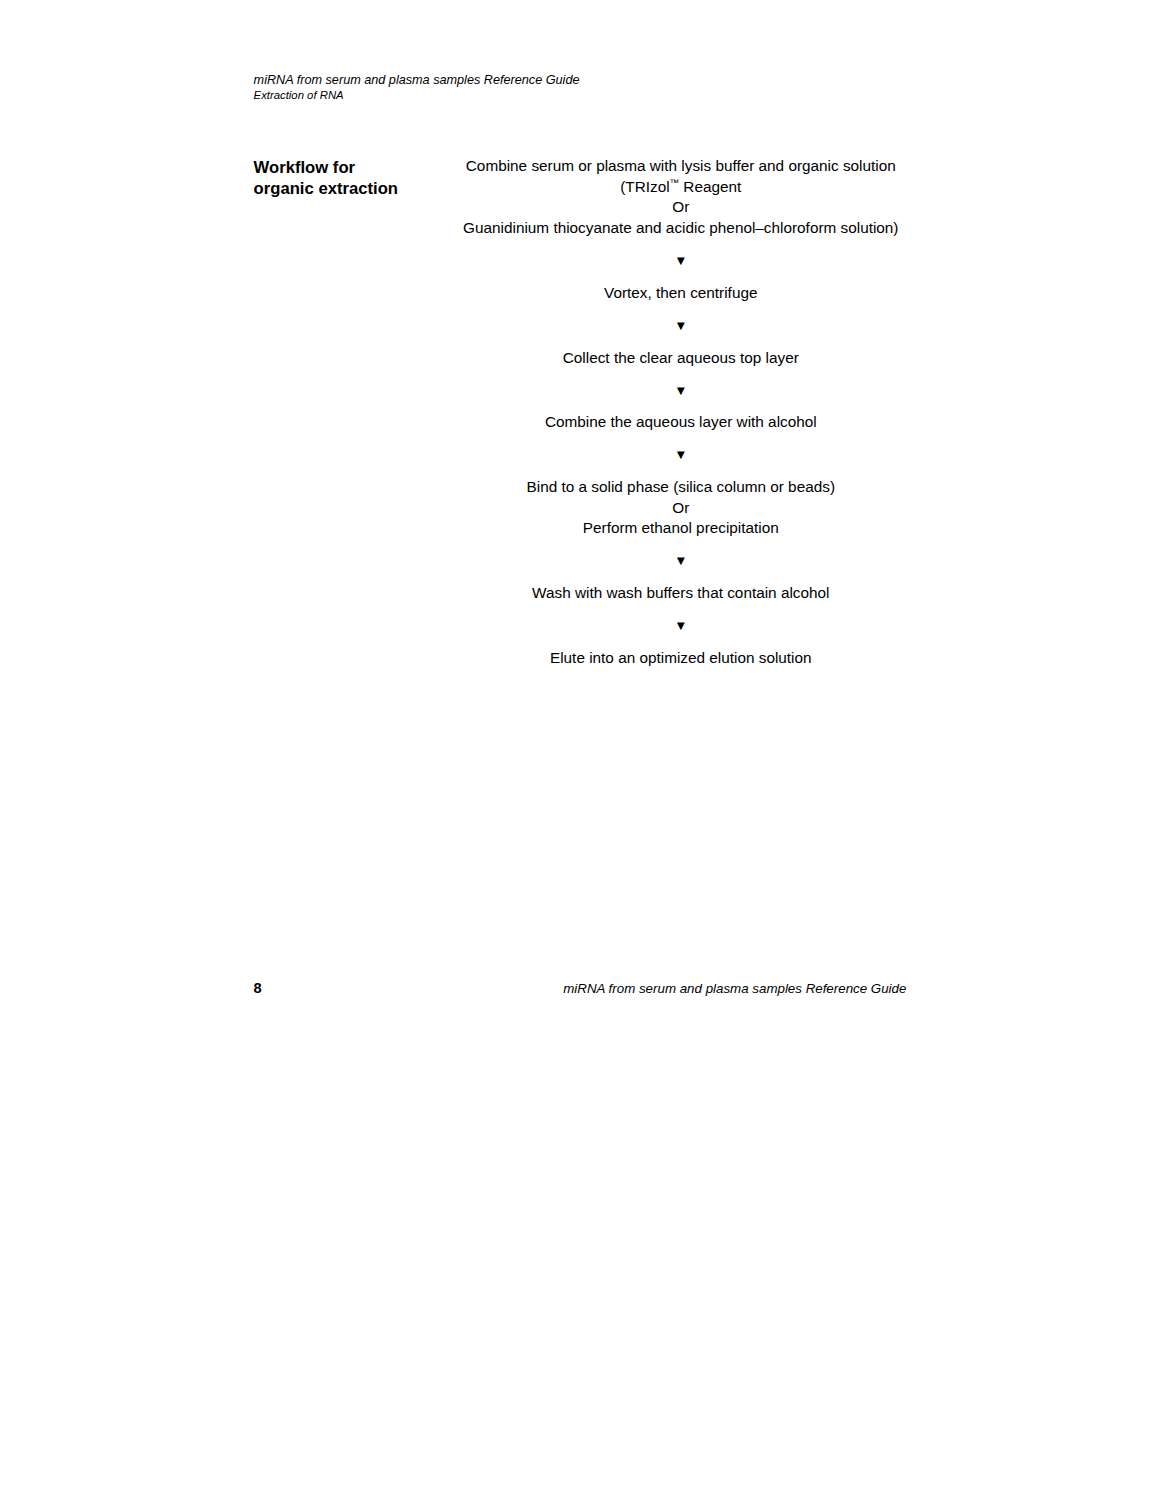miRNA from serum and plasma samples Reference Guide Extraction of RNA
Workflow for
organic extraction
Combine serum or plasma with lysis buffer and organic solution
(TRIzol™ Reagent
Or
Guanidinium thiocyanate and acidic phenol–chloroform solution)
▼
Vortex, then centrifuge
▼
Collect the clear aqueous top layer
▼
Combine the aqueous layer with alcohol
▼
Bind to a solid phase (silica column or beads)
Or
Perform ethanol precipitation
▼
Wash with wash buffers that contain alcohol
▼
Elute into an optimized elution solution
8 miRNA from serum and plasma samples Reference Guide